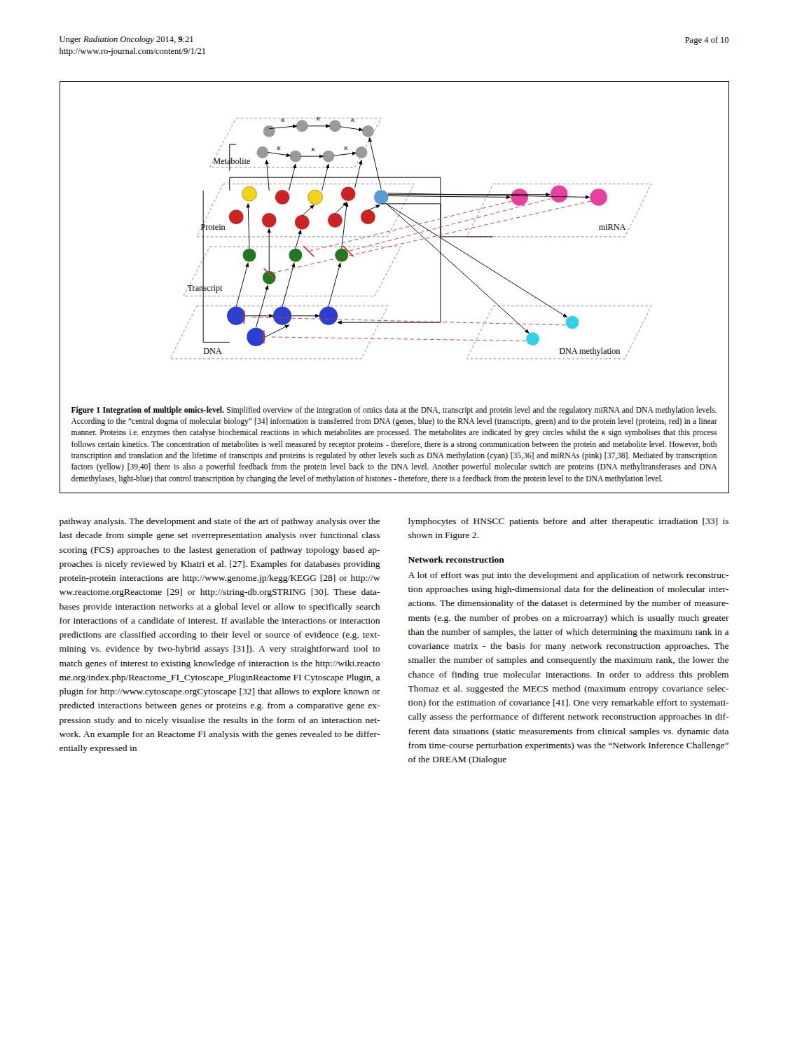Unger Radiation Oncology 2014, 9:21
http://www.ro-journal.com/content/9/1/21
Page 4 of 10
Metabolite κ κ κ κ κ κ Protein Transcript DNA miRNA DNA methylation
Figure 1 Integration of multiple omics-level. Simplified overview of the integration of omics data at the DNA, transcript and protein level and the regulatory miRNA and DNA methylation levels. According to the “central dogma of molecular biology” [34] information is transferred from DNA (genes, blue) to the RNA level (transcripts, green) and to the protein level (proteins, red) in a linear manner. Proteins i.e. enzymes then catalyse biochemical reactions in which metabolites are processed. The metabolites are indicated by grey circles whilst the κ sign symbolises that this process follows certain kinetics. The concentration of metabolites is well measured by receptor proteins - therefore, there is a strong communication between the protein and metabolite level. However, both transcription and translation and the lifetime of transcripts and proteins is regulated by other levels such as DNA methylation (cyan) [35,36] and miRNAs (pink) [37,38]. Mediated by transcription factors (yellow) [39,40] there is also a powerful feedback from the protein level back to the DNA level. Another powerful molecular switch are proteins (DNA methyltransferases and DNA demethylases, light-blue) that control transcription by changing the level of methylation of histones - therefore, there is a feedback from the protein level to the DNA methylation level.
pathway analysis. The development and state of the art of pathway analysis over the last decade from simple gene set overrepresentation analysis over functional class scoring (FCS) approaches to the lastest generation of pathway topology based approaches is nicely reviewed by Khatri et al. [27]. Examples for databases providing protein-protein interactions are http://www.genome.jp/kegg/KEGG [28] or http://www.reactome.org Reactome [29] or http://string-db.org STRING [30]. These databases provide interaction networks at a global level or allow to specifically search for interactions of a candidate of interest. If available the interactions or interaction predictions are classified according to their level or source of evidence (e.g. text-mining vs. evidence by two-hybrid assays [31]). A very straightforward tool to match genes of interest to existing knowledge of interaction is the http://wiki.reactome.org/index.php/Reactome_FI_Cytoscape_Plugin Reactome FI Cytoscape Plugin, a plugin for http://www.cytoscape.org Cytoscape [32] that allows to explore known or predicted interactions between genes or proteins e.g. from a comparative gene expression study and to nicely visualise the results in the form of an interaction network. An example for an Reactome FI analysis with the genes revealed to be differentially expressed in
lymphocytes of HNSCC patients before and after therapeutic irradiation [33] is shown in Figure 2.
Network reconstruction
A lot of effort was put into the development and application of network reconstruction approaches using high-dimensional data for the delineation of molecular interactions. The dimensionality of the dataset is determined by the number of measurements (e.g. the number of probes on a microarray) which is usually much greater than the number of samples, the latter of which determining the maximum rank in a covariance matrix - the basis for many network reconstruction approaches. The smaller the number of samples and consequently the maximum rank, the lower the chance of finding true molecular interactions. In order to address this problem Thomaz et al. suggested the MECS method (maximum entropy covariance selection) for the estimation of covariance [41]. One very remarkable effort to systematically assess the performance of different network reconstruction approaches in different data situations (static measurements from clinical samples vs. dynamic data from time-course perturbation experiments) was the “Network Inference Challenge” of the DREAM (Dialogue